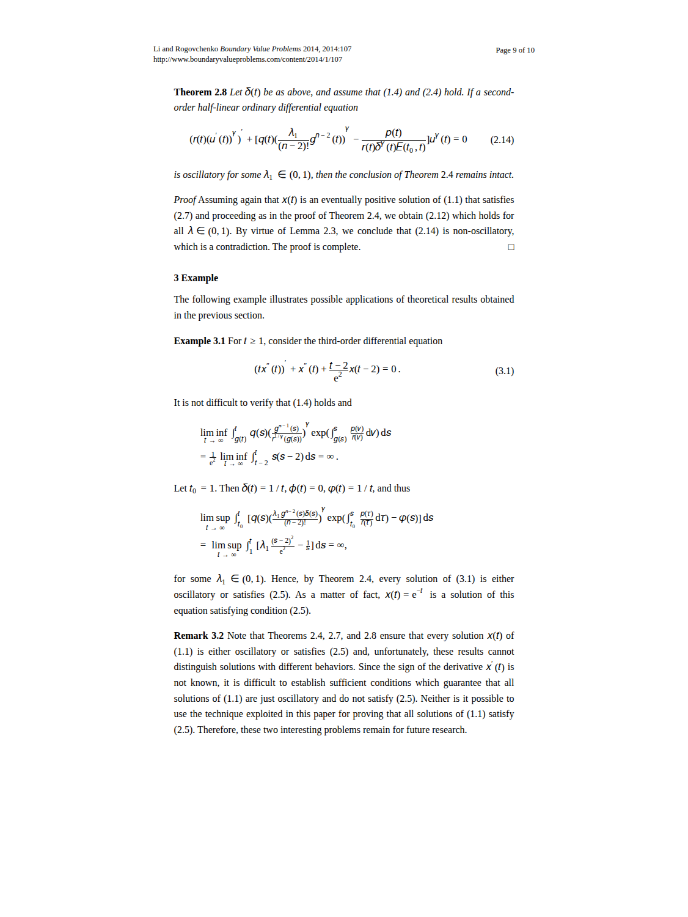Li and Rogovchenko Boundary Value Problems 2014, 2014:107
http://www.boundaryvalueproblems.com/content/2014/1/107
Page 9 of 10
Theorem 2.8 Let δ(t) be as above, and assume that (1.4) and (2.4) hold. If a second-order half-linear ordinary differential equation
( r(t) (u′(t)) γ ) ′ + [ q(t) ( λ1 (n−2)! gn−2 (t) ) γ − p(t) r(t)δγ(t)E(t0,t) ] uγ(t) = 0
(2.14)
is oscillatory for some λ1∈(0,1), then the conclusion of Theorem 2.4 remains intact.
Proof Assuming again that x(t) is an eventually positive solution of (1.1) that satisfies (2.7) and proceeding as in the proof of Theorem 2.4, we obtain (2.12) which holds for all λ∈(0,1). By virtue of Lemma 2.3, we conclude that (2.14) is non-oscillatory, which is a contradiction. The proof is complete. □
3 Example
The following example illustrates possible applications of theoretical results obtained in the previous section.
Example 3.1 For t≥1, consider the third-order differential equation
(tx″(t)) ′ + x″(t) + t−2 e2 x(t−2) = 0 .
(3.1)
It is not difficult to verify that (1.4) holds and
lim inf t→∞ ∫ g(t) t q(s) ( gn−1(s) r1/γ(g(s)) ) γ exp ( ∫ g(s) s p(v) r(v) dv ) ds
= 1 e2 lim inf t→∞ ∫ t−2 t s(s−2) ds = ∞ .
Let t0=1. Then δ(t)=1/t, ϕ(t)=0, φ(t)=1/t, and thus
lim sup t→∞ ∫ t0 t [ q(s) ( λ1gn−2(s)δ(s) (n−2)! ) γ exp ( ∫ t0 s p(τ) r(τ) dτ ) − φ(s) ] ds
= lim sup t→∞ ∫ 1 t [ λ1 (s−2)2 e2 − 1s ] ds = ∞ ,
for some λ1∈(0,1). Hence, by Theorem 2.4, every solution of (3.1) is either oscillatory or satisfies (2.5). As a matter of fact, x(t)=e−t is a solution of this equation satisfying condition (2.5).
Remark 3.2 Note that Theorems 2.4, 2.7, and 2.8 ensure that every solution x(t) of (1.1) is either oscillatory or satisfies (2.5) and, unfortunately, these results cannot distinguish solutions with different behaviors. Since the sign of the derivative x′(t) is not known, it is difficult to establish sufficient conditions which guarantee that all solutions of (1.1) are just oscillatory and do not satisfy (2.5). Neither is it possible to use the technique exploited in this paper for proving that all solutions of (1.1) satisfy (2.5). Therefore, these two interesting problems remain for future research.